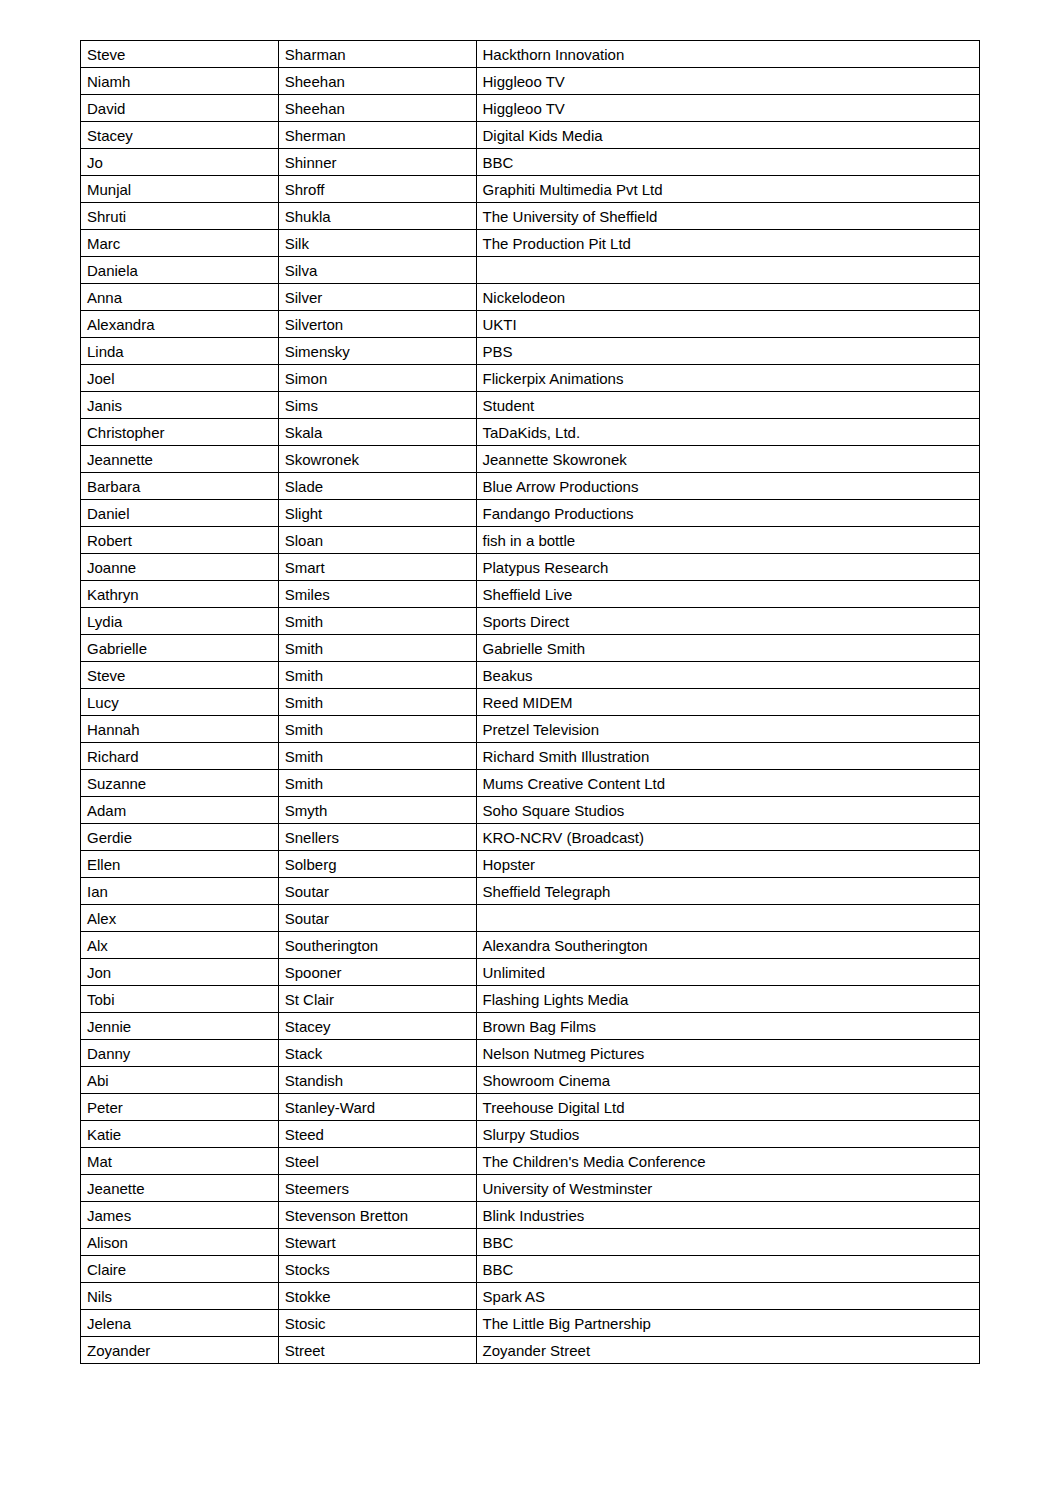| Steve | Sharman | Hackthorn Innovation |
| Niamh | Sheehan | Higgleoo TV |
| David | Sheehan | Higgleoo TV |
| Stacey | Sherman | Digital Kids Media |
| Jo | Shinner | BBC |
| Munjal | Shroff | Graphiti Multimedia Pvt Ltd |
| Shruti | Shukla | The University of Sheffield |
| Marc | Silk | The Production Pit Ltd |
| Daniela | Silva | |
| Anna | Silver | Nickelodeon |
| Alexandra | Silverton | UKTI |
| Linda | Simensky | PBS |
| Joel | Simon | Flickerpix Animations |
| Janis | Sims | Student |
| Christopher | Skala | TaDaKids, Ltd. |
| Jeannette | Skowronek | Jeannette Skowronek |
| Barbara | Slade | Blue Arrow Productions |
| Daniel | Slight | Fandango Productions |
| Robert | Sloan | fish in a bottle |
| Joanne | Smart | Platypus Research |
| Kathryn | Smiles | Sheffield Live |
| Lydia | Smith | Sports Direct |
| Gabrielle | Smith | Gabrielle Smith |
| Steve | Smith | Beakus |
| Lucy | Smith | Reed MIDEM |
| Hannah | Smith | Pretzel Television |
| Richard | Smith | Richard Smith Illustration |
| Suzanne | Smith | Mums Creative Content Ltd |
| Adam | Smyth | Soho Square Studios |
| Gerdie | Snellers | KRO-NCRV (Broadcast) |
| Ellen | Solberg | Hopster |
| Ian | Soutar | Sheffield Telegraph |
| Alex | Soutar | |
| Alx | Southerington | Alexandra Southerington |
| Jon | Spooner | Unlimited |
| Tobi | St Clair | Flashing Lights Media |
| Jennie | Stacey | Brown Bag Films |
| Danny | Stack | Nelson Nutmeg Pictures |
| Abi | Standish | Showroom Cinema |
| Peter | Stanley-Ward | Treehouse Digital Ltd |
| Katie | Steed | Slurpy Studios |
| Mat | Steel | The Children's Media Conference |
| Jeanette | Steemers | University of Westminster |
| James | Stevenson Bretton | Blink Industries |
| Alison | Stewart | BBC |
| Claire | Stocks | BBC |
| Nils | Stokke | Spark AS |
| Jelena | Stosic | The Little Big Partnership |
| Zoyander | Street | Zoyander Street |